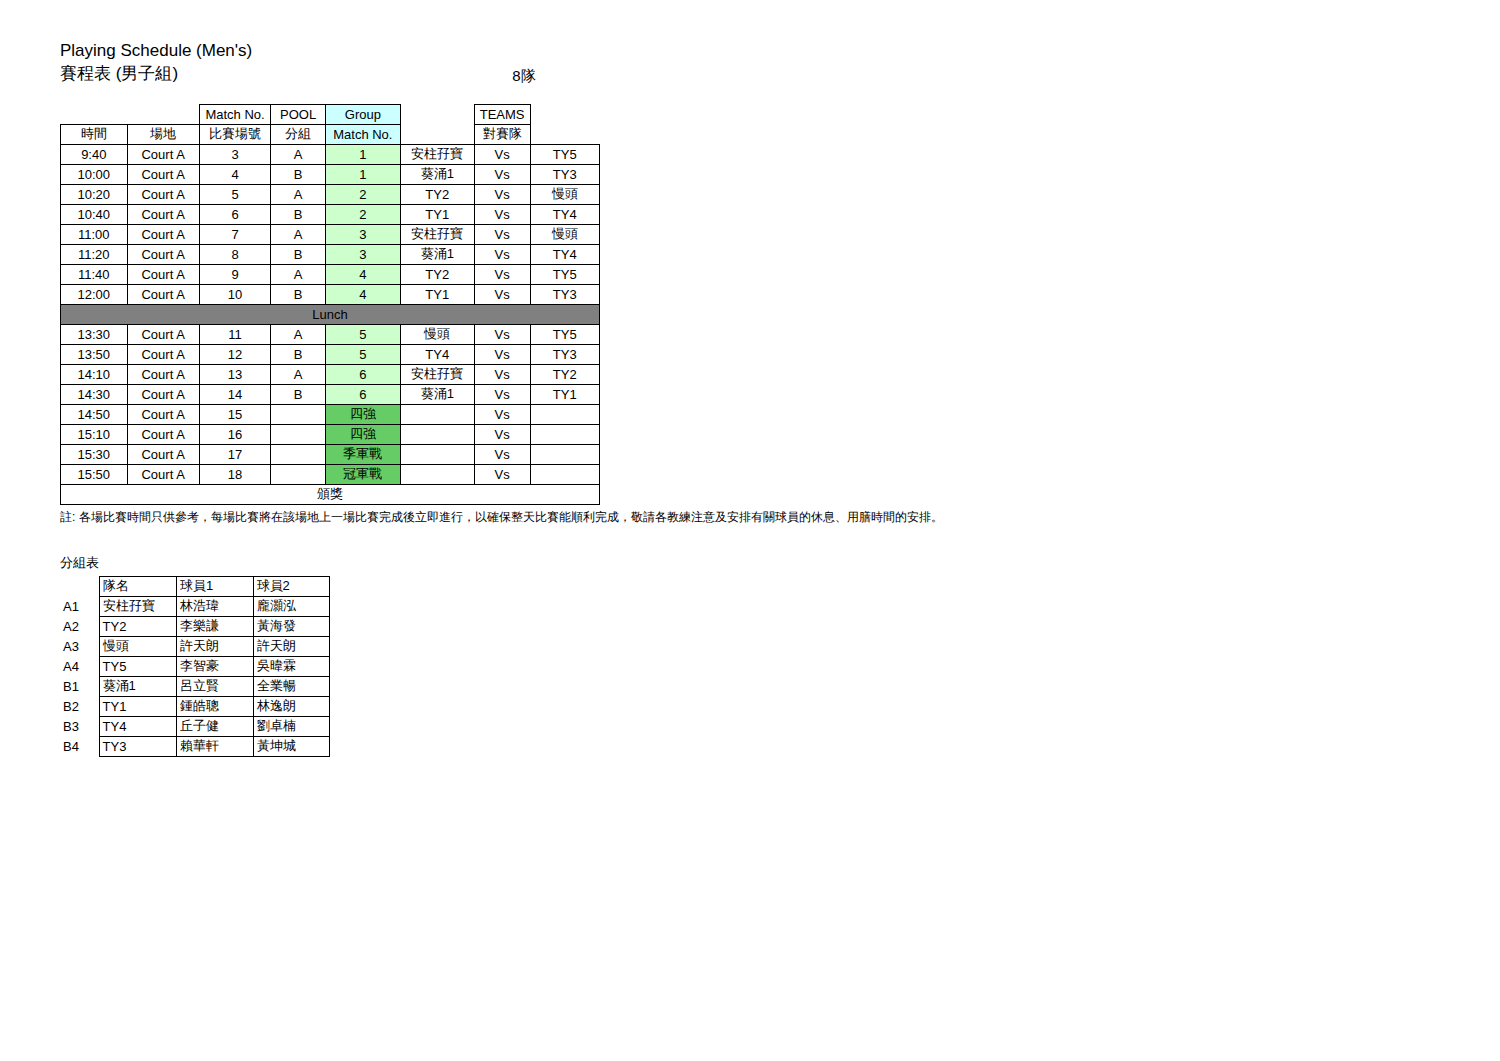Playing Schedule (Men's)
賽程表 (男子組)
8隊
| | | Match No. | POOL | Group | | TEAMS | |
| 時間 | 場地 | 比賽場號 | 分組 | Match No. | | 對賽隊 | |
| 9:40 | Court A | 3 | A | 1 | 安柱孖寶 | Vs | TY5 |
| 10:00 | Court A | 4 | B | 1 | 葵涌1 | Vs | TY3 |
| 10:20 | Court A | 5 | A | 2 | TY2 | Vs | 慢頭 |
| 10:40 | Court A | 6 | B | 2 | TY1 | Vs | TY4 |
| 11:00 | Court A | 7 | A | 3 | 安柱孖寶 | Vs | 慢頭 |
| 11:20 | Court A | 8 | B | 3 | 葵涌1 | Vs | TY4 |
| 11:40 | Court A | 9 | A | 4 | TY2 | Vs | TY5 |
| 12:00 | Court A | 10 | B | 4 | TY1 | Vs | TY3 |
| Lunch |
| 13:30 | Court A | 11 | A | 5 | 慢頭 | Vs | TY5 |
| 13:50 | Court A | 12 | B | 5 | TY4 | Vs | TY3 |
| 14:10 | Court A | 13 | A | 6 | 安柱孖寶 | Vs | TY2 |
| 14:30 | Court A | 14 | B | 6 | 葵涌1 | Vs | TY1 |
| 14:50 | Court A | 15 | | 四強 | | Vs | |
| 15:10 | Court A | 16 | | 四強 | | Vs | |
| 15:30 | Court A | 17 | | 季軍戰 | | Vs | |
| 15:50 | Court A | 18 | | 冠軍戰 | | Vs | |
| 頒獎 |
註: 各場比賽時間只供參考，每場比賽將在該場地上一場比賽完成後立即進行，以確保整天比賽能順利完成，敬請各教練注意及安排有關球員的休息、用膳時間的安排。
分組表
| | 隊名 | 球員1 | 球員2 |
| A1 | 安柱孖寶 | 林浩瑋 | 龐灝泓 |
| A2 | TY2 | 李樂謙 | 黃海發 |
| A3 | 慢頭 | 許天朗 | 許天朗 |
| A4 | TY5 | 李智豪 | 吳暐霖 |
| B1 | 葵涌1 | 呂立賢 | 全業暢 |
| B2 | TY1 | 鍾皓聰 | 林逸朗 |
| B3 | TY4 | 丘子健 | 劉卓楠 |
| B4 | TY3 | 賴華軒 | 黃坤城 |